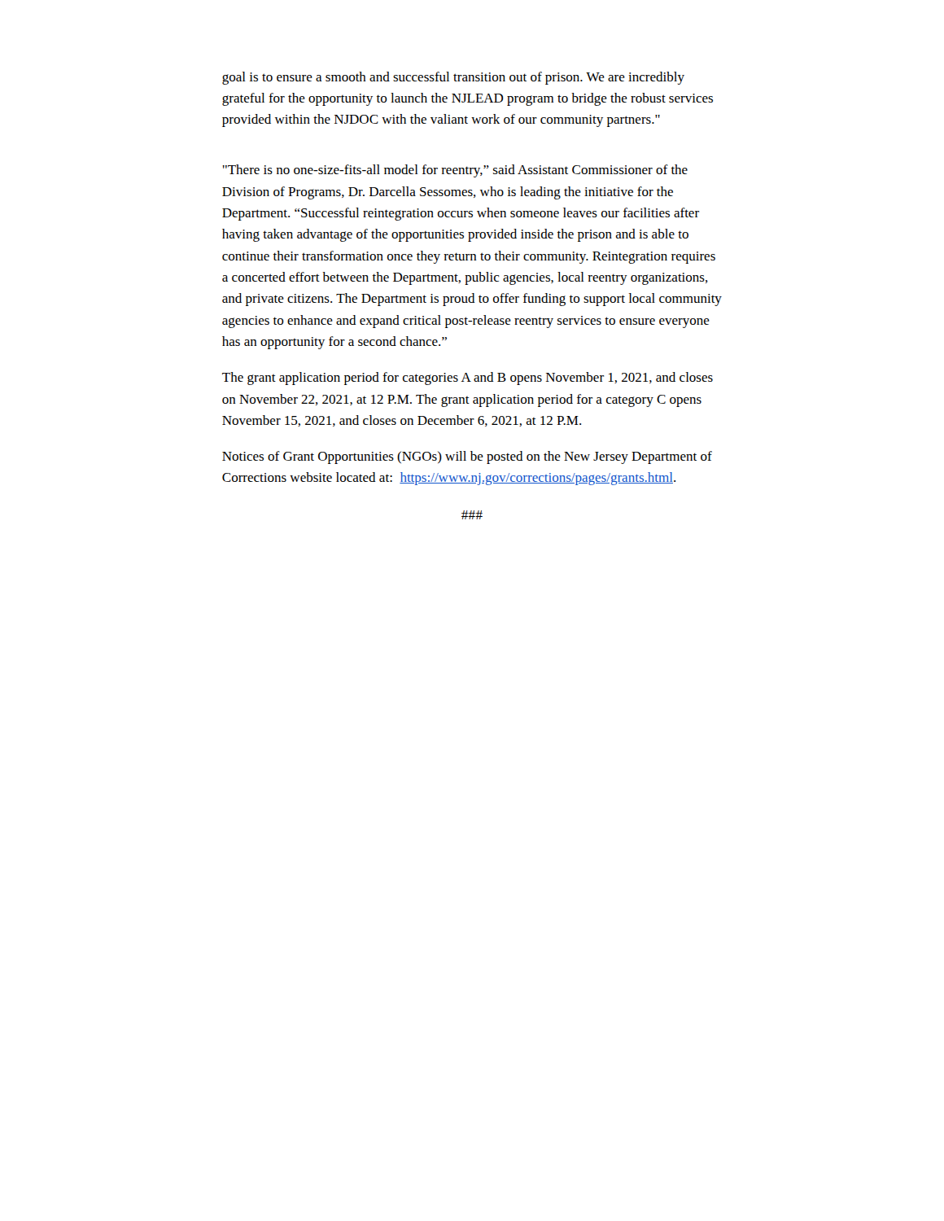goal is to ensure a smooth and successful transition out of prison. We are incredibly grateful for the opportunity to launch the NJLEAD program to bridge the robust services provided within the NJDOC with the valiant work of our community partners."
"There is no one-size-fits-all model for reentry,” said Assistant Commissioner of the Division of Programs, Dr. Darcella Sessomes, who is leading the initiative for the Department. “Successful reintegration occurs when someone leaves our facilities after having taken advantage of the opportunities provided inside the prison and is able to continue their transformation once they return to their community. Reintegration requires a concerted effort between the Department, public agencies, local reentry organizations, and private citizens. The Department is proud to offer funding to support local community agencies to enhance and expand critical post-release reentry services to ensure everyone has an opportunity for a second chance.”
The grant application period for categories A and B opens November 1, 2021, and closes on November 22, 2021, at 12 P.M. The grant application period for a category C opens November 15, 2021, and closes on December 6, 2021, at 12 P.M.
Notices of Grant Opportunities (NGOs) will be posted on the New Jersey Department of Corrections website located at: https://www.nj.gov/corrections/pages/grants.html.
###